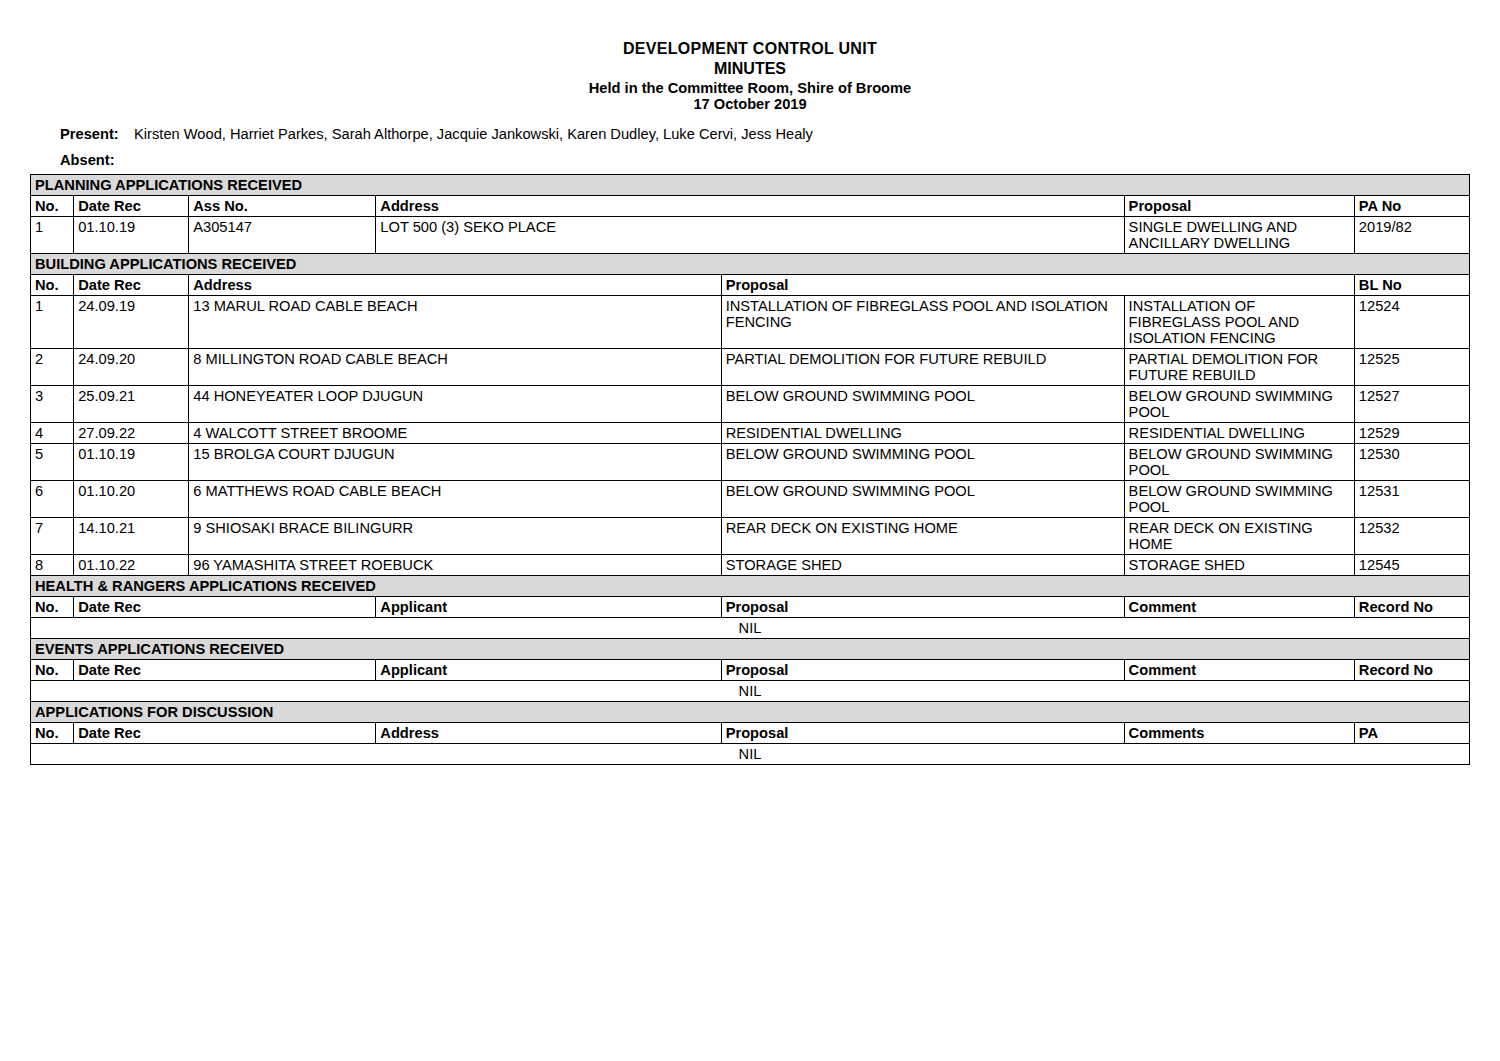DEVELOPMENT CONTROL UNIT
MINUTES
Held in the Committee Room, Shire of Broome
17 October 2019
Present: Kirsten Wood, Harriet Parkes, Sarah Althorpe, Jacquie Jankowski, Karen Dudley, Luke Cervi, Jess Healy
Absent:
| PLANNING APPLICATIONS RECEIVED |
| No. | Date Rec | Ass No. | Address | Proposal | PA No |
| 1 | 01.10.19 | A305147 | LOT 500 (3) SEKO PLACE | SINGLE DWELLING AND ANCILLARY DWELLING | 2019/82 |
| BUILDING APPLICATIONS RECEIVED |
| No. | Date Rec | Address | Proposal | BL No |
| 1 | 24.09.19 | 13 MARUL ROAD CABLE BEACH | INSTALLATION OF FIBREGLASS POOL AND ISOLATION FENCING | INSTALLATION OF FIBREGLASS POOL AND ISOLATION FENCING | 12524 |
| 2 | 24.09.20 | 8 MILLINGTON ROAD CABLE BEACH | PARTIAL DEMOLITION FOR FUTURE REBUILD | PARTIAL DEMOLITION FOR FUTURE REBUILD | 12525 |
| 3 | 25.09.21 | 44 HONEYEATER LOOP DJUGUN | BELOW GROUND SWIMMING POOL | BELOW GROUND SWIMMING POOL | 12527 |
| 4 | 27.09.22 | 4 WALCOTT STREET BROOME | RESIDENTIAL DWELLING | RESIDENTIAL DWELLING | 12529 |
| 5 | 01.10.19 | 15 BROLGA COURT DJUGUN | BELOW GROUND SWIMMING POOL | BELOW GROUND SWIMMING POOL | 12530 |
| 6 | 01.10.20 | 6 MATTHEWS ROAD CABLE BEACH | BELOW GROUND SWIMMING POOL | BELOW GROUND SWIMMING POOL | 12531 |
| 7 | 14.10.21 | 9 SHIOSAKI BRACE BILINGURR | REAR DECK ON EXISTING HOME | REAR DECK ON EXISTING HOME | 12532 |
| 8 | 01.10.22 | 96 YAMASHITA STREET ROEBUCK | STORAGE SHED | STORAGE SHED | 12545 |
| HEALTH & RANGERS APPLICATIONS RECEIVED |
| No. | Date Rec | Applicant | Proposal | Comment | Record No |
| NIL |
| EVENTS APPLICATIONS RECEIVED |
| No. | Date Rec | Applicant | Proposal | Comment | Record No |
| NIL |
| APPLICATIONS FOR DISCUSSION |
| No. | Date Rec | Address | Proposal | Comments | PA |
| NIL |